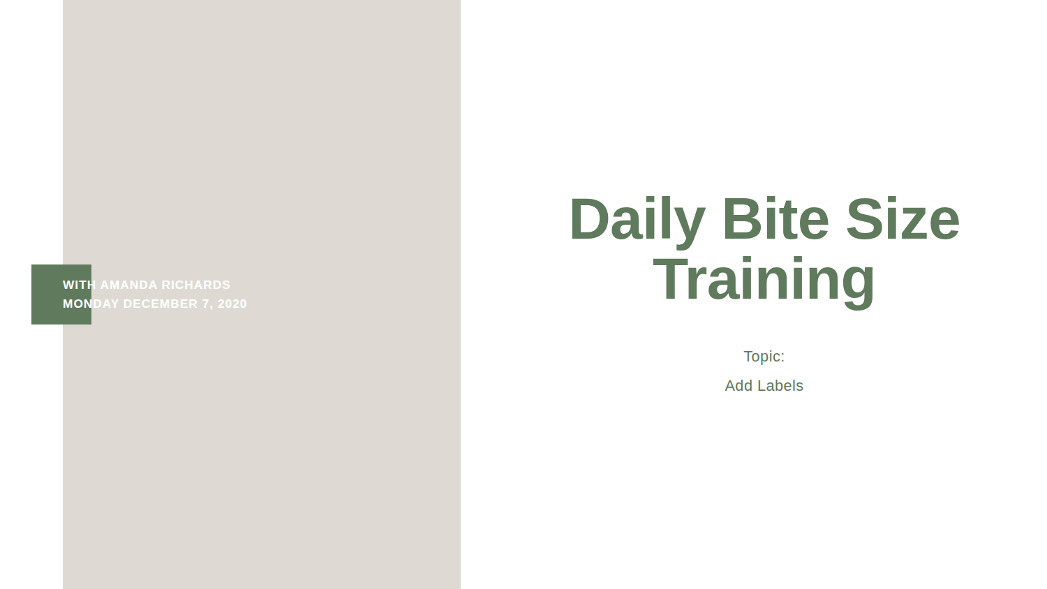With Amanda Richards Monday December 7, 2020
Daily Bite Size Training
Topic:
Add Labels